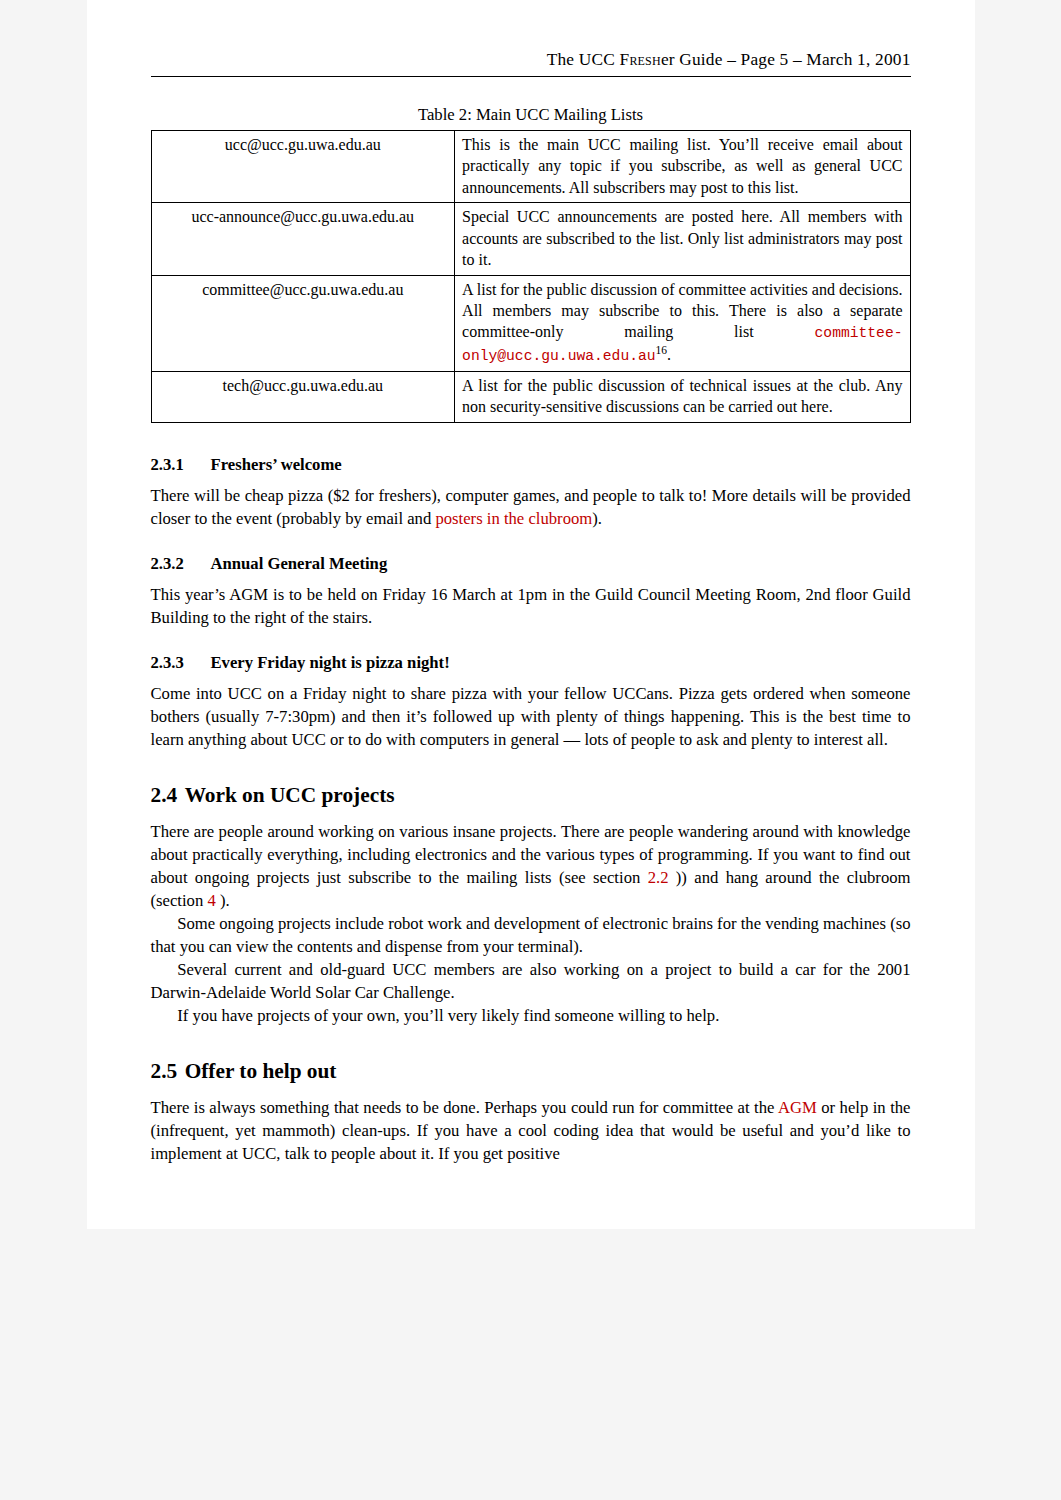The UCC Fresher Guide – Page 5 – March 1, 2001
Table 2: Main UCC Mailing Lists
| ucc@ucc.gu.uwa.edu.au | This is the main UCC mailing list. You’ll receive email about practically any topic if you subscribe, as well as general UCC announcements. All subscribers may post to this list. |
| ucc-announce@ucc.gu.uwa.edu.au | Special UCC announcements are posted here. All members with accounts are subscribed to the list. Only list administrators may post to it. |
| committee@ucc.gu.uwa.edu.au | A list for the public discussion of committee activities and decisions. All members may subscribe to this. There is also a separate committee-only mailing list committee-only@ucc.gu.uwa.edu.au 16 . |
| tech@ucc.gu.uwa.edu.au | A list for the public discussion of technical issues at the club. Any non security-sensitive discussions can be carried out here. |
2.3.1 Freshers’ welcome
There will be cheap pizza ($2 for freshers), computer games, and people to talk to! More details will be provided closer to the event (probably by email and posters in the clubroom).
2.3.2 Annual General Meeting
This year’s AGM is to be held on Friday 16 March at 1pm in the Guild Council Meeting Room, 2nd floor Guild Building to the right of the stairs.
2.3.3 Every Friday night is pizza night!
Come into UCC on a Friday night to share pizza with your fellow UCCans. Pizza gets ordered when someone bothers (usually 7-7:30pm) and then it’s followed up with plenty of things happening. This is the best time to learn anything about UCC or to do with computers in general — lots of people to ask and plenty to interest all.
2.4 Work on UCC projects
There are people around working on various insane projects. There are people wandering around with knowledge about practically everything, including electronics and the various types of programming. If you want to find out about ongoing projects just subscribe to the mailing lists (see section 2.2 )) and hang around the clubroom (section 4 ).
Some ongoing projects include robot work and development of electronic brains for the vending machines (so that you can view the contents and dispense from your terminal).
Several current and old-guard UCC members are also working on a project to build a car for the 2001 Darwin-Adelaide World Solar Car Challenge.
If you have projects of your own, you’ll very likely find someone willing to help.
2.5 Offer to help out
There is always something that needs to be done. Perhaps you could run for committee at the AGM or help in the (infrequent, yet mammoth) clean-ups. If you have a cool coding idea that would be useful and you’d like to implement at UCC, talk to people about it. If you get positive